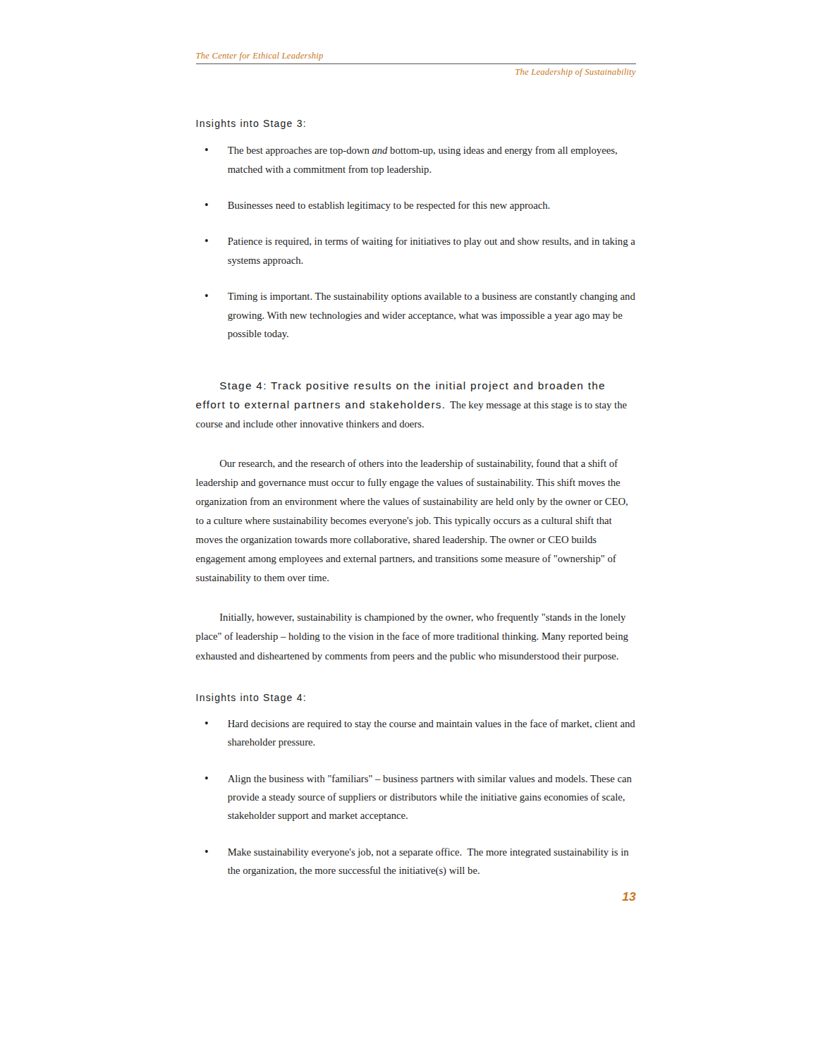The Center for Ethical Leadership
The Leadership of Sustainability
Insights into Stage 3:
The best approaches are top-down and bottom-up, using ideas and energy from all employees, matched with a commitment from top leadership.
Businesses need to establish legitimacy to be respected for this new approach.
Patience is required, in terms of waiting for initiatives to play out and show results, and in taking a systems approach.
Timing is important. The sustainability options available to a business are constantly changing and growing. With new technologies and wider acceptance, what was impossible a year ago may be possible today.
Stage 4: Track positive results on the initial project and broaden the effort to external partners and stakeholders. The key message at this stage is to stay the course and include other innovative thinkers and doers.
Our research, and the research of others into the leadership of sustainability, found that a shift of leadership and governance must occur to fully engage the values of sustainability. This shift moves the organization from an environment where the values of sustainability are held only by the owner or CEO, to a culture where sustainability becomes everyone's job. This typically occurs as a cultural shift that moves the organization towards more collaborative, shared leadership. The owner or CEO builds engagement among employees and external partners, and transitions some measure of "ownership" of sustainability to them over time.
Initially, however, sustainability is championed by the owner, who frequently "stands in the lonely place" of leadership – holding to the vision in the face of more traditional thinking. Many reported being exhausted and disheartened by comments from peers and the public who misunderstood their purpose.
Insights into Stage 4:
Hard decisions are required to stay the course and maintain values in the face of market, client and shareholder pressure.
Align the business with "familiars" – business partners with similar values and models. These can provide a steady source of suppliers or distributors while the initiative gains economies of scale, stakeholder support and market acceptance.
Make sustainability everyone's job, not a separate office. The more integrated sustainability is in the organization, the more successful the initiative(s) will be.
13